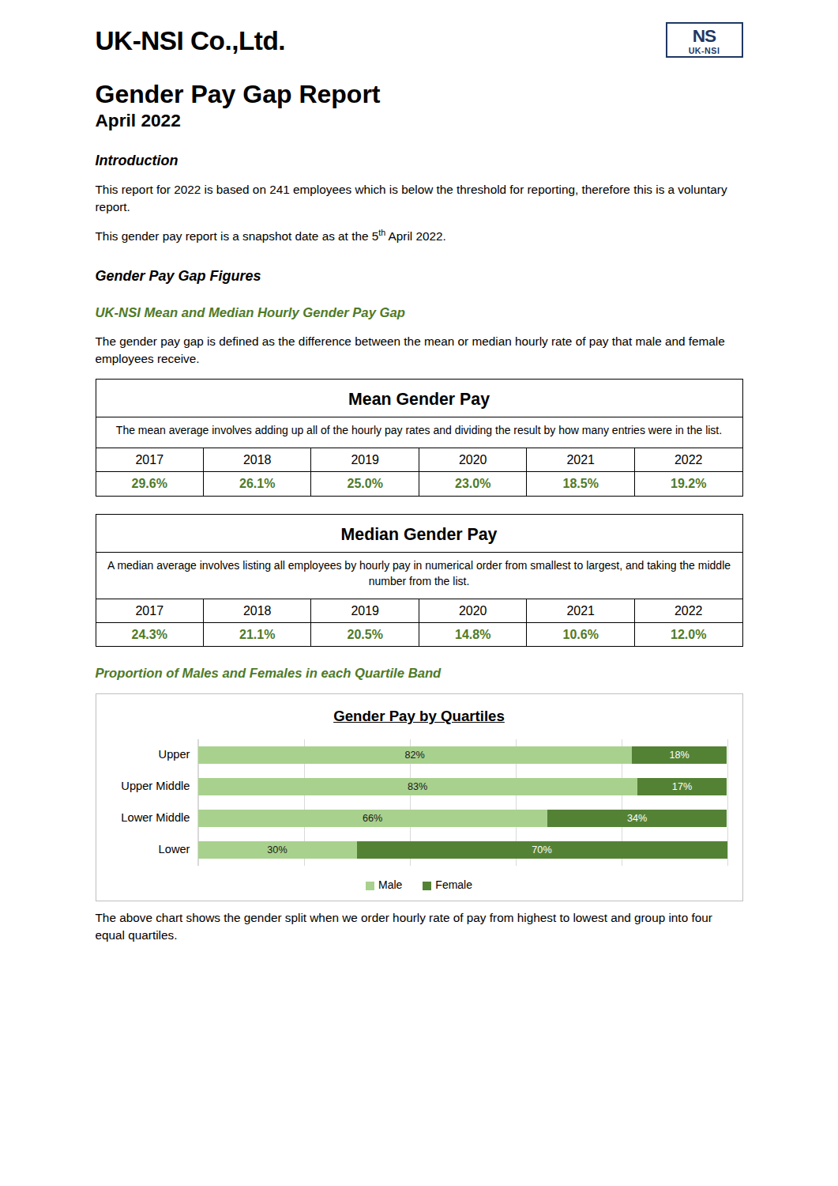UK-NSI Co.,Ltd.
NS
UK-NSI
Gender Pay Gap ReportApril 2022
Introduction
This report for 2022 is based on 241 employees which is below the threshold for reporting, therefore this is a voluntary report.
This gender pay report is a snapshot date as at the 5th April 2022.
Gender Pay Gap Figures
UK-NSI Mean and Median Hourly Gender Pay Gap
The gender pay gap is defined as the difference between the mean or median hourly rate of pay that male and female employees receive.
Mean Gender Pay
| The mean average involves adding up all of the hourly pay rates and dividing the result by how many entries were in the list. |
| 2017 | 2018 | 2019 | 2020 | 2021 | 2022 |
| 29.6% | 26.1% | 25.0% | 23.0% | 18.5% | 19.2% |
Median Gender Pay
| A median average involves listing all employees by hourly pay in numerical order from smallest to largest, and taking the middle number from the list. |
| 2017 | 2018 | 2019 | 2020 | 2021 | 2022 |
| 24.3% | 21.1% | 20.5% | 14.8% | 10.6% | 12.0% |
Proportion of Males and Females in each Quartile Band
Gender Pay by Quartiles
Upper
82%
18%
Upper Middle
83%
17%
Lower Middle
66%
34%
Lower
30%
70%
Male
Female
The above chart shows the gender split when we order hourly rate of pay from highest to lowest and group into four equal quartiles.